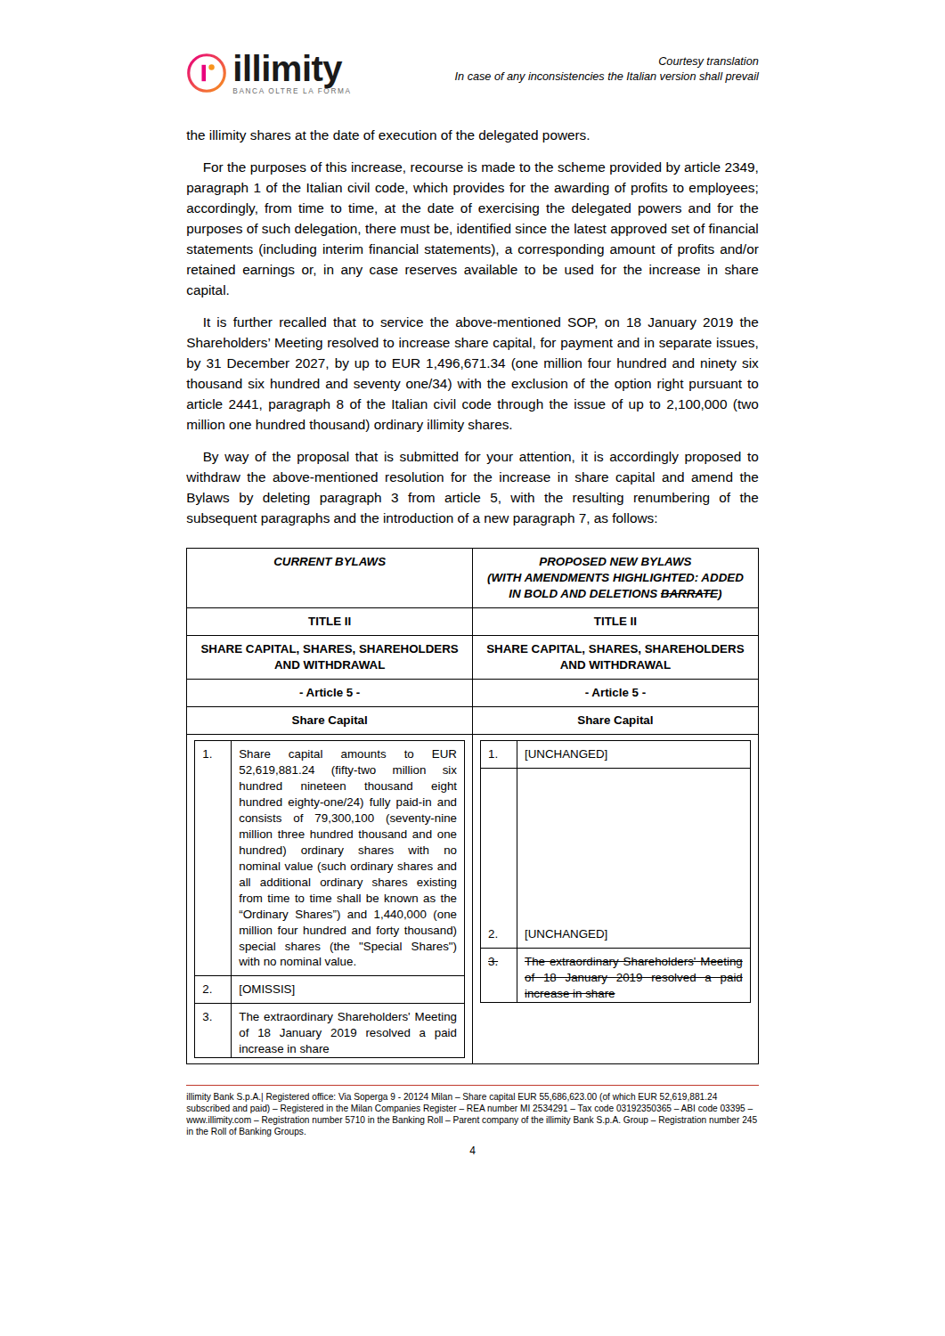illimity BANCA OLTRE LA FORMA
Courtesy translation
In case of any inconsistencies the Italian version shall prevail
the illimity shares at the date of execution of the delegated powers.
For the purposes of this increase, recourse is made to the scheme provided by article 2349, paragraph 1 of the Italian civil code, which provides for the awarding of profits to employees; accordingly, from time to time, at the date of exercising the delegated powers and for the purposes of such delegation, there must be, identified since the latest approved set of financial statements (including interim financial statements), a corresponding amount of profits and/or retained earnings or, in any case reserves available to be used for the increase in share capital.
It is further recalled that to service the above-mentioned SOP, on 18 January 2019 the Shareholders’ Meeting resolved to increase share capital, for payment and in separate issues, by 31 December 2027, by up to EUR 1,496,671.34 (one million four hundred and ninety six thousand six hundred and seventy one/34) with the exclusion of the option right pursuant to article 2441, paragraph 8 of the Italian civil code through the issue of up to 2,100,000 (two million one hundred thousand) ordinary illimity shares.
By way of the proposal that is submitted for your attention, it is accordingly proposed to withdraw the above-mentioned resolution for the increase in share capital and amend the Bylaws by deleting paragraph 3 from article 5, with the resulting renumbering of the subsequent paragraphs and the introduction of a new paragraph 7, as follows:
| CURRENT BYLAWS | PROPOSED NEW BYLAWS (WITH AMENDMENTS HIGHLIGHTED: ADDED IN BOLD AND DELETIONS BARRATE ) |
| --- | --- |
| TITLE II | TITLE II |
| SHARE CAPITAL, SHARES, SHAREHOLDERS AND WITHDRAWAL | SHARE CAPITAL, SHARES, SHAREHOLDERS AND WITHDRAWAL |
| - Article 5 - | - Article 5 - |
| Share Capital | Share Capital |
| / 1. / Share capital amounts to EUR 52,619,881.24 (fifty-two million six hundred nineteen thousand eight hundred eighty-one/24) fully paid-in and consists of 79,300,100 (seventy-nine million three hundred thousand and one hundred) ordinary shares with no nominal value (such ordinary shares and all additional ordinary shares existing from time to time shall be known as the “Ordinary Shares”) and 1,440,000 (one million four hundred and forty thousand) special shares (the "Special Shares") with no nominal value. / / 2. / [OMISSIS] / / 3. / The extraordinary Shareholders' Meeting of 18 January 2019 resolved a paid increase in share / | / 1. / [UNCHANGED] / / 2. / [UNCHANGED] / / 3. / The extraordinary Shareholders' Meeting of 18 January 2019 resolved a paid increase in share / |
illimity Bank S.p.A.| Registered office: Via Soperga 9 - 20124 Milan – Share capital EUR 55,686,623.00 (of which EUR 52,619,881.24 subscribed and paid) – Registered in the Milan Companies Register – REA number MI 2534291 – Tax code 03192350365 – ABI code 03395 – www.illimity.com – Registration number 5710 in the Banking Roll – Parent company of the illimity Bank S.p.A. Group – Registration number 245 in the Roll of Banking Groups.
4